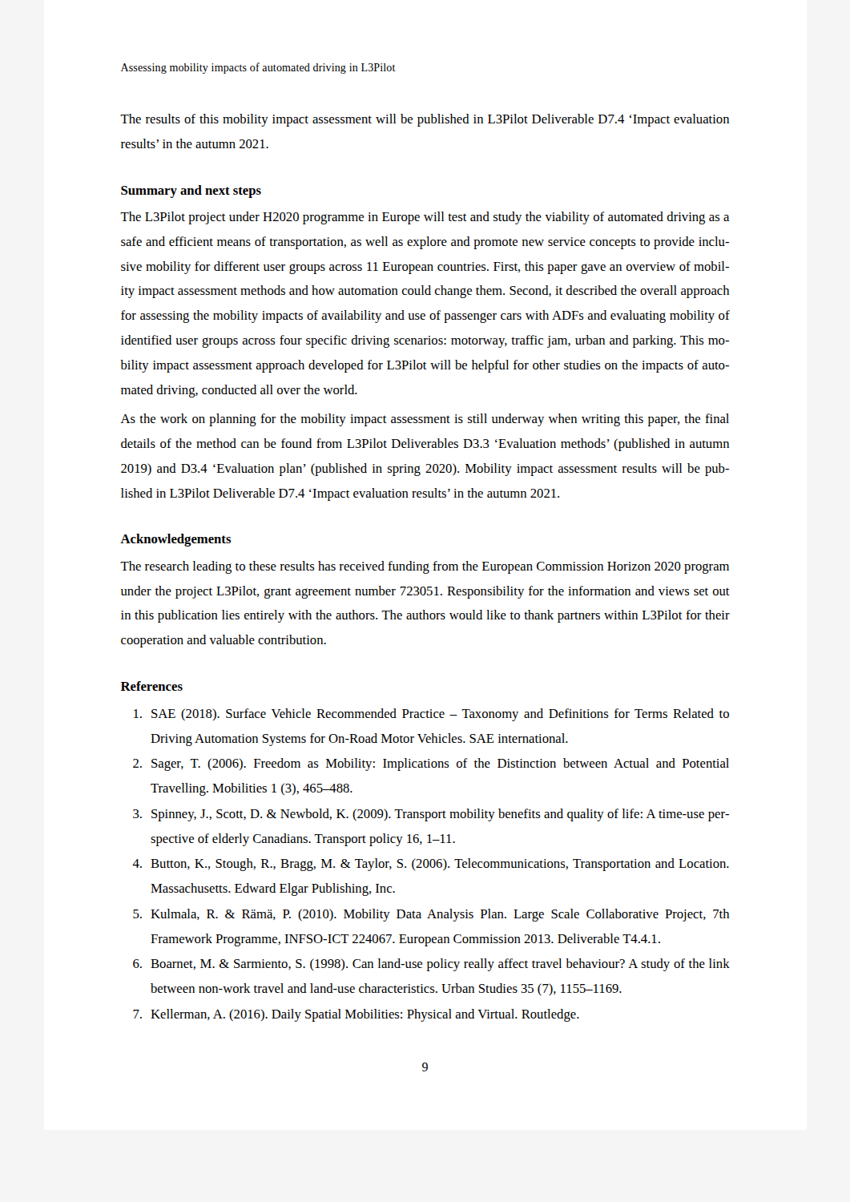Assessing mobility impacts of automated driving in L3Pilot
The results of this mobility impact assessment will be published in L3Pilot Deliverable D7.4 ‘Impact evaluation results’ in the autumn 2021.
Summary and next steps
The L3Pilot project under H2020 programme in Europe will test and study the viability of automated driving as a safe and efficient means of transportation, as well as explore and promote new service concepts to provide inclusive mobility for different user groups across 11 European countries. First, this paper gave an overview of mobility impact assessment methods and how automation could change them. Second, it described the overall approach for assessing the mobility impacts of availability and use of passenger cars with ADFs and evaluating mobility of identified user groups across four specific driving scenarios: motorway, traffic jam, urban and parking. This mobility impact assessment approach developed for L3Pilot will be helpful for other studies on the impacts of automated driving, conducted all over the world.
As the work on planning for the mobility impact assessment is still underway when writing this paper, the final details of the method can be found from L3Pilot Deliverables D3.3 ‘Evaluation methods’ (published in autumn 2019) and D3.4 ‘Evaluation plan’ (published in spring 2020). Mobility impact assessment results will be published in L3Pilot Deliverable D7.4 ‘Impact evaluation results’ in the autumn 2021.
Acknowledgements
The research leading to these results has received funding from the European Commission Horizon 2020 program under the project L3Pilot, grant agreement number 723051. Responsibility for the information and views set out in this publication lies entirely with the authors. The authors would like to thank partners within L3Pilot for their cooperation and valuable contribution.
References
SAE (2018). Surface Vehicle Recommended Practice – Taxonomy and Definitions for Terms Related to Driving Automation Systems for On-Road Motor Vehicles. SAE international.
Sager, T. (2006). Freedom as Mobility: Implications of the Distinction between Actual and Potential Travelling. Mobilities 1 (3), 465–488.
Spinney, J., Scott, D. & Newbold, K. (2009). Transport mobility benefits and quality of life: A time-use perspective of elderly Canadians. Transport policy 16, 1–11.
Button, K., Stough, R., Bragg, M. & Taylor, S. (2006). Telecommunications, Transportation and Location. Massachusetts. Edward Elgar Publishing, Inc.
Kulmala, R. & Rämä, P. (2010). Mobility Data Analysis Plan. Large Scale Collaborative Project, 7th Framework Programme, INFSO-ICT 224067. European Commission 2013. Deliverable T4.4.1.
Boarnet, M. & Sarmiento, S. (1998). Can land-use policy really affect travel behaviour? A study of the link between non-work travel and land-use characteristics. Urban Studies 35 (7), 1155–1169.
Kellerman, A. (2016). Daily Spatial Mobilities: Physical and Virtual. Routledge.
9